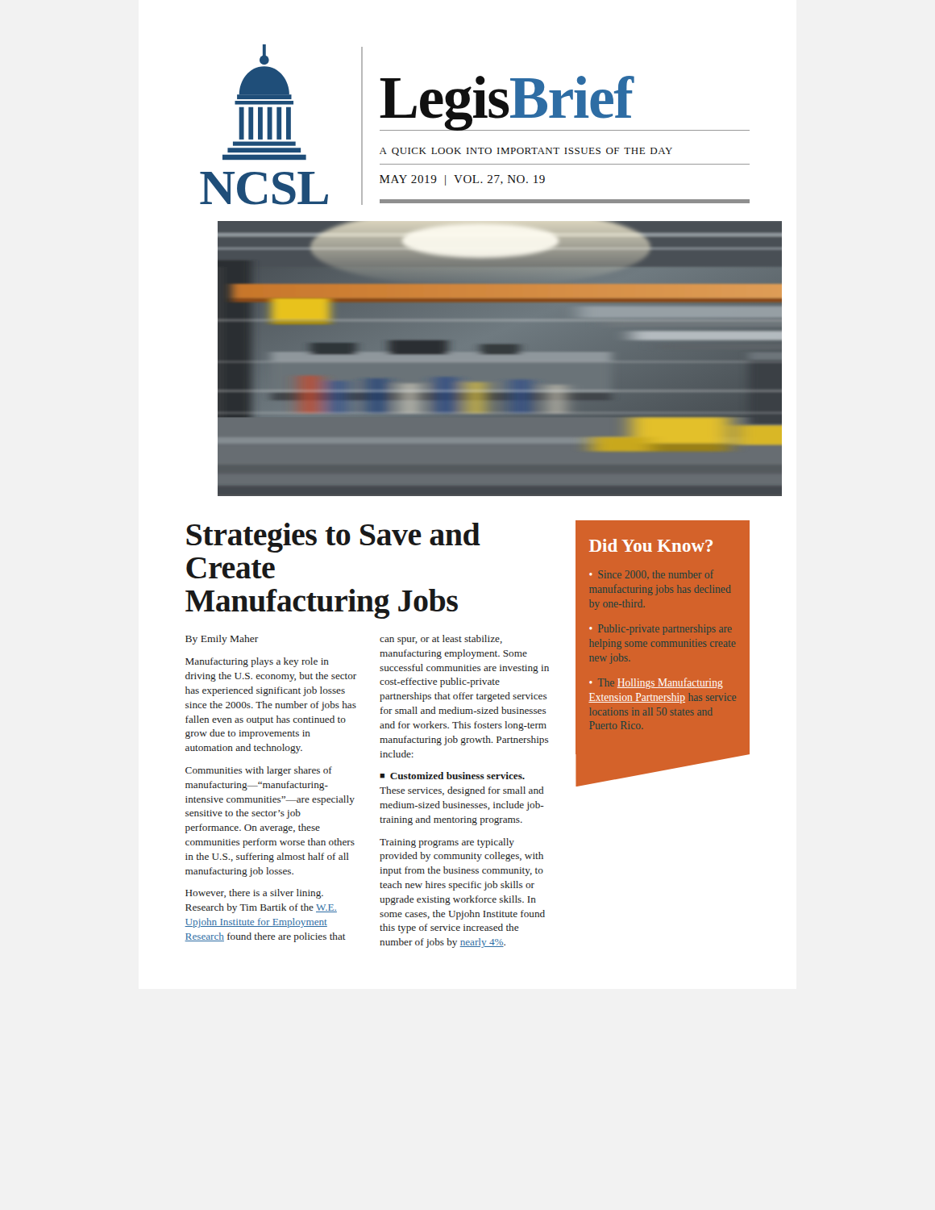NCSL
Legis Brief
A QUICK LOOK INTO IMPORTANT ISSUES OF THE DAY
MAY 2019 | VOL. 27, NO. 19
Strategies to Save and Create
Manufacturing Jobs
By Emily Maher
Manufacturing plays a key role in driving the U.S. economy, but the sector has experienced significant job losses since the 2000s. The number of jobs has fallen even as output has continued to grow due to improvements in automation and technology.
Communities with larger shares of manufacturing—“manufacturing-intensive communities”—are especially sensitive to the sector’s job performance. On average, these communities perform worse than others in the U.S., suffering almost half of all manufacturing job losses.
However, there is a silver lining. Research by Tim Bartik of the W.E. Upjohn Institute for Employment Research found there are policies that can spur, or at least stabilize, manufacturing employment. Some successful communities are investing in cost-effective public-private partnerships that offer targeted services for small and medium-sized businesses and for workers. This fosters long-term manufacturing job growth. Partnerships include:
Customized business services. These services, designed for small and medium-sized businesses, include job-training and mentoring programs.
Training programs are typically provided by community colleges, with input from the business community, to teach new hires specific job skills or upgrade existing workforce skills. In some cases, the Upjohn Institute found this type of service increased the number of jobs by nearly 4%.
Did You Know?
Since 2000, the number of manufacturing jobs has declined by one-third.
Public-private partnerships are helping some communities create new jobs.
The Hollings Manufacturing Extension Partnership has service locations in all 50 states and Puerto Rico.